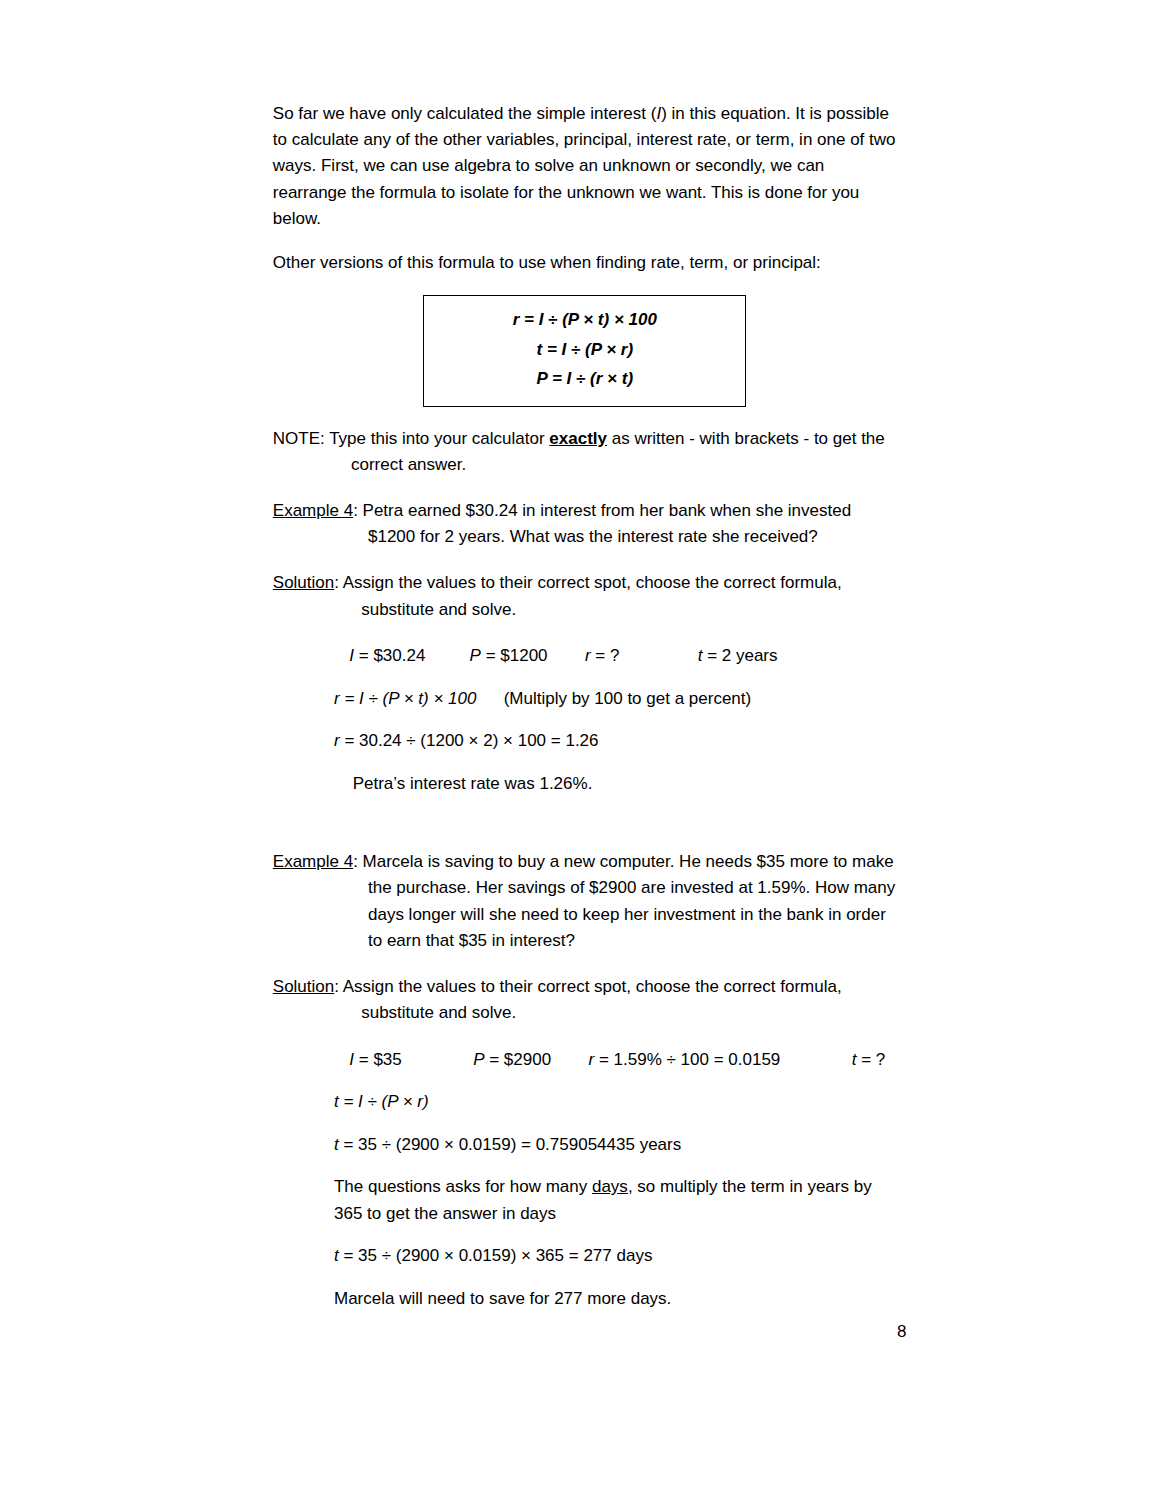So far we have only calculated the simple interest (I) in this equation. It is possible to calculate any of the other variables, principal, interest rate, or term, in one of two ways. First, we can use algebra to solve an unknown or secondly, we can rearrange the formula to isolate for the unknown we want. This is done for you below.
Other versions of this formula to use when finding rate, term, or principal:
r = I ÷ (P × t) × 100 t = I ÷ (P × r) P = I ÷ (r × t)
NOTE: Type this into your calculator exactly as written - with brackets - to get the correct answer.
Example 4: Petra earned $30.24 in interest from her bank when she invested $1200 for 2 years. What was the interest rate she received?
Solution: Assign the values to their correct spot, choose the correct formula, substitute and solve.
I = $30.24 P = $1200 r = ? t = 2 years
r = I ÷ (P × t) × 100(Multiply by 100 to get a percent)
r = 30.24 ÷ (1200 × 2) × 100 = 1.26
Petra’s interest rate was 1.26%.
Example 4: Marcela is saving to buy a new computer. He needs $35 more to make the purchase. Her savings of $2900 are invested at 1.59%. How many days longer will she need to keep her investment in the bank in order to earn that $35 in interest?
Solution: Assign the values to their correct spot, choose the correct formula, substitute and solve.
I = $35 P = $2900 r = 1.59% ÷ 100 = 0.0159 t = ?
t = I ÷ (P × r)
t = 35 ÷ (2900 × 0.0159) = 0.759054435 years
The questions asks for how many days, so multiply the term in years by 365 to get the answer in days
t = 35 ÷ (2900 × 0.0159) × 365 = 277 days
Marcela will need to save for 277 more days.
8